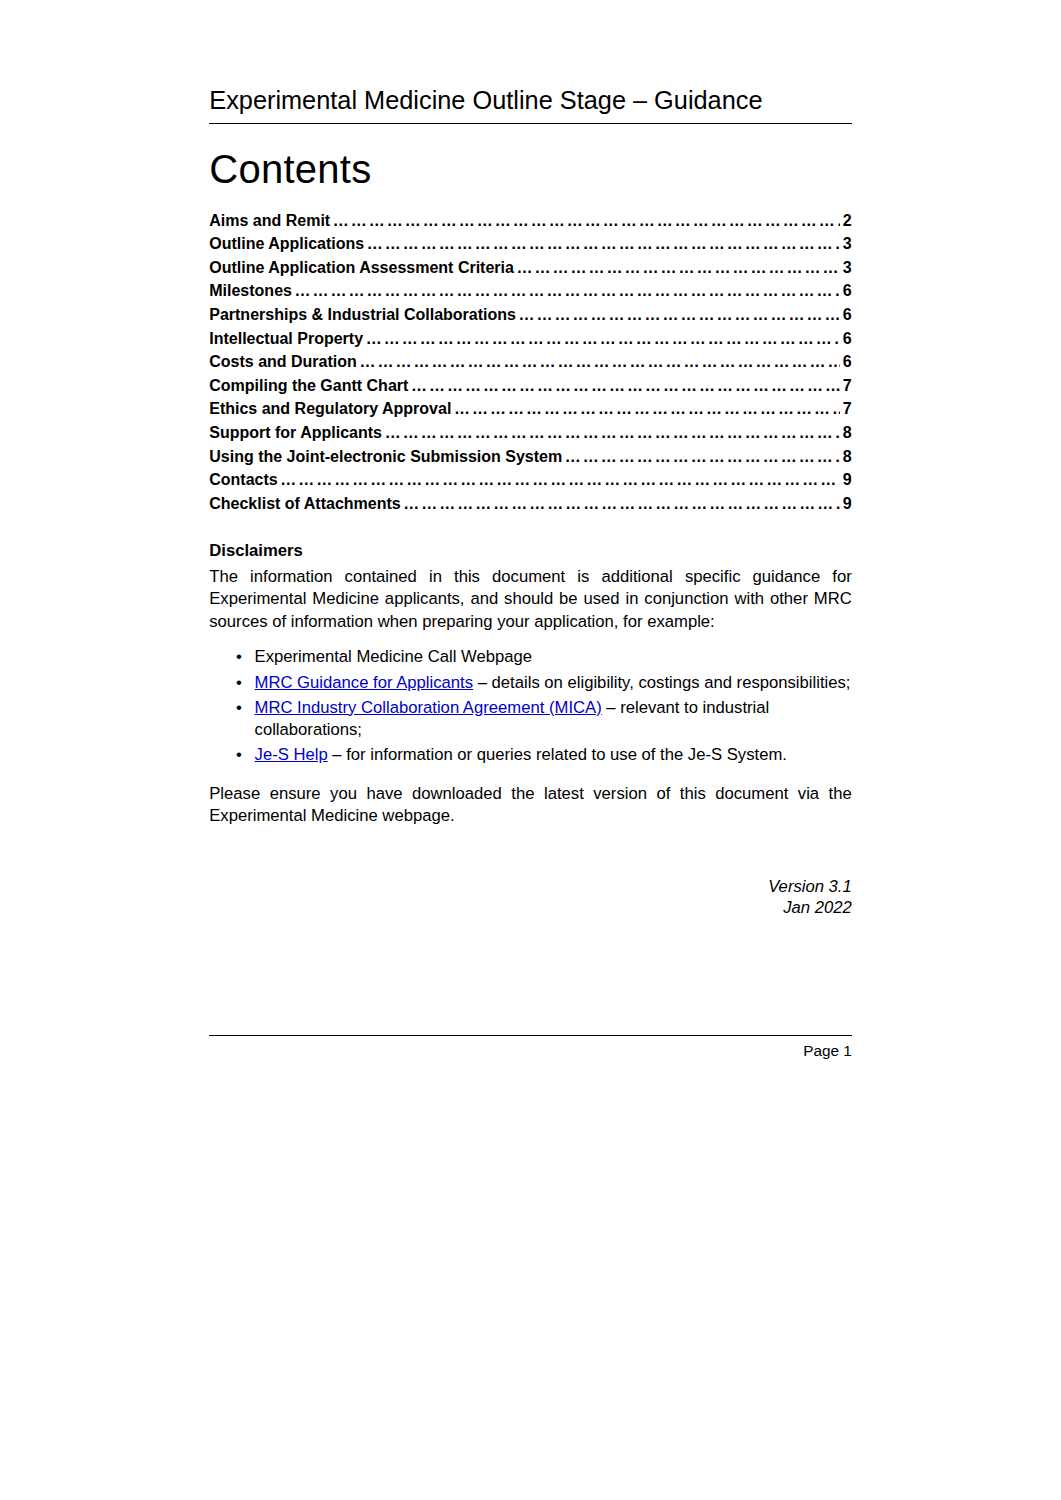Experimental Medicine Outline Stage – Guidance
Contents
Aims and Remit…………………………………………………………………………………………2
Outline Applications……………………………………………………………………………………3
Outline Application Assessment Criteria…………………………………………………………………3
Milestones………………………………………………………………………………………………6
Partnerships & Industrial Collaborations…………………………………………………………………6
Intellectual Property……………………………………………………………………………………6
Costs and Duration……………………………………………………………………………………6
Compiling the Gantt Chart………………………………………………………………………………7
Ethics and Regulatory Approval…………………………………………………………………………7
Support for Applicants…………………………………………………………………………………8
Using the Joint-electronic Submission System………………………………………………………8
Contacts…………………………………………………………………………………………………9
Checklist of Attachments………………………………………………………………………………9
Disclaimers
The information contained in this document is additional specific guidance for Experimental Medicine applicants, and should be used in conjunction with other MRC sources of information when preparing your application, for example:
Experimental Medicine Call Webpage
MRC Guidance for Applicants – details on eligibility, costings and responsibilities;
MRC Industry Collaboration Agreement (MICA) – relevant to industrial collaborations;
Je-S Help – for information or queries related to use of the Je-S System.
Please ensure you have downloaded the latest version of this document via the Experimental Medicine webpage.
Version 3.1
Jan 2022
Page 1